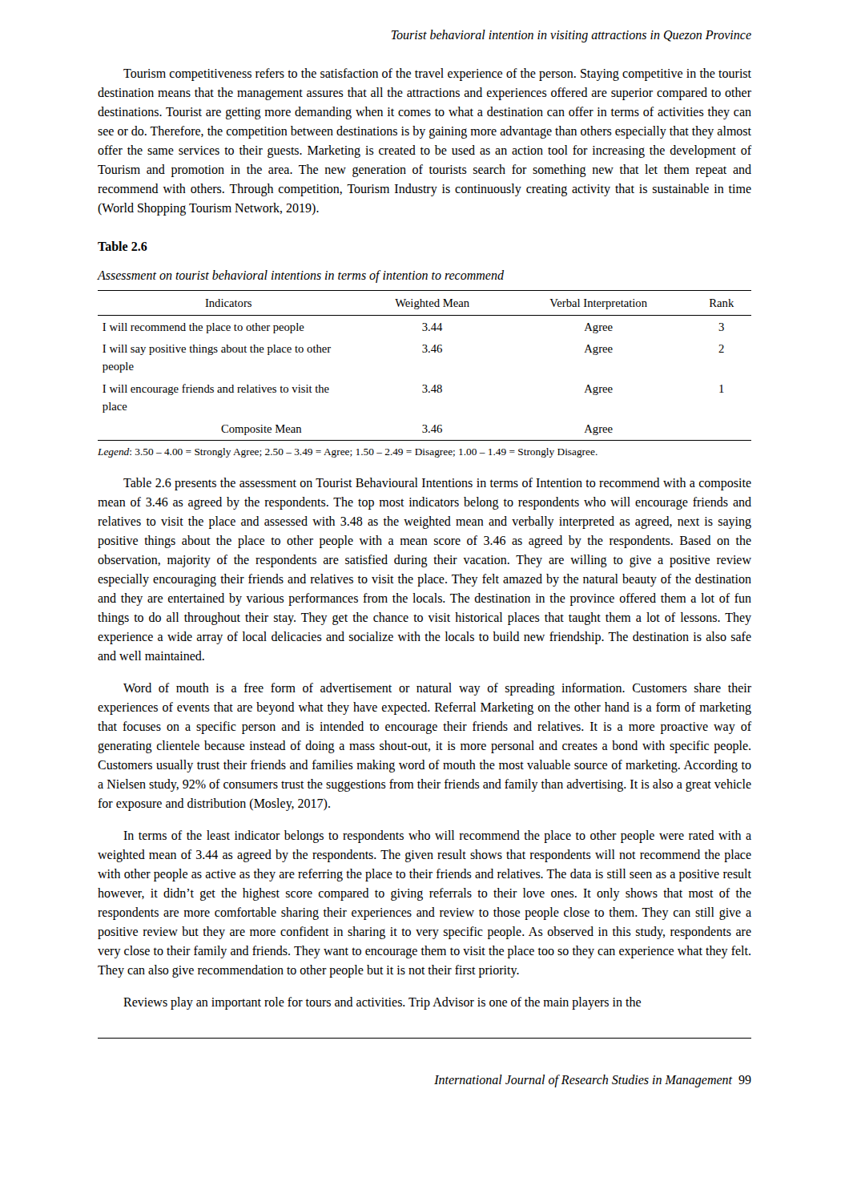Tourist behavioral intention in visiting attractions in Quezon Province
Tourism competitiveness refers to the satisfaction of the travel experience of the person. Staying competitive in the tourist destination means that the management assures that all the attractions and experiences offered are superior compared to other destinations. Tourist are getting more demanding when it comes to what a destination can offer in terms of activities they can see or do. Therefore, the competition between destinations is by gaining more advantage than others especially that they almost offer the same services to their guests. Marketing is created to be used as an action tool for increasing the development of Tourism and promotion in the area. The new generation of tourists search for something new that let them repeat and recommend with others. Through competition, Tourism Industry is continuously creating activity that is sustainable in time (World Shopping Tourism Network, 2019).
Table 2.6
Assessment on tourist behavioral intentions in terms of intention to recommend
| Indicators | Weighted Mean | Verbal Interpretation | Rank |
| --- | --- | --- | --- |
| I will recommend the place to other people | 3.44 | Agree | 3 |
| I will say positive things about the place to other people | 3.46 | Agree | 2 |
| I will encourage friends and relatives to visit the place | 3.48 | Agree | 1 |
| Composite Mean | 3.46 | Agree | |
Legend: 3.50 – 4.00 = Strongly Agree; 2.50 – 3.49 = Agree; 1.50 – 2.49 = Disagree; 1.00 – 1.49 = Strongly Disagree.
Table 2.6 presents the assessment on Tourist Behavioural Intentions in terms of Intention to recommend with a composite mean of 3.46 as agreed by the respondents. The top most indicators belong to respondents who will encourage friends and relatives to visit the place and assessed with 3.48 as the weighted mean and verbally interpreted as agreed, next is saying positive things about the place to other people with a mean score of 3.46 as agreed by the respondents. Based on the observation, majority of the respondents are satisfied during their vacation. They are willing to give a positive review especially encouraging their friends and relatives to visit the place. They felt amazed by the natural beauty of the destination and they are entertained by various performances from the locals. The destination in the province offered them a lot of fun things to do all throughout their stay. They get the chance to visit historical places that taught them a lot of lessons. They experience a wide array of local delicacies and socialize with the locals to build new friendship. The destination is also safe and well maintained.
Word of mouth is a free form of advertisement or natural way of spreading information. Customers share their experiences of events that are beyond what they have expected. Referral Marketing on the other hand is a form of marketing that focuses on a specific person and is intended to encourage their friends and relatives. It is a more proactive way of generating clientele because instead of doing a mass shout-out, it is more personal and creates a bond with specific people. Customers usually trust their friends and families making word of mouth the most valuable source of marketing. According to a Nielsen study, 92% of consumers trust the suggestions from their friends and family than advertising. It is also a great vehicle for exposure and distribution (Mosley, 2017).
In terms of the least indicator belongs to respondents who will recommend the place to other people were rated with a weighted mean of 3.44 as agreed by the respondents. The given result shows that respondents will not recommend the place with other people as active as they are referring the place to their friends and relatives. The data is still seen as a positive result however, it didn’t get the highest score compared to giving referrals to their love ones. It only shows that most of the respondents are more comfortable sharing their experiences and review to those people close to them. They can still give a positive review but they are more confident in sharing it to very specific people. As observed in this study, respondents are very close to their family and friends. They want to encourage them to visit the place too so they can experience what they felt. They can also give recommendation to other people but it is not their first priority.
Reviews play an important role for tours and activities. Trip Advisor is one of the main players in the
International Journal of Research Studies in Management99